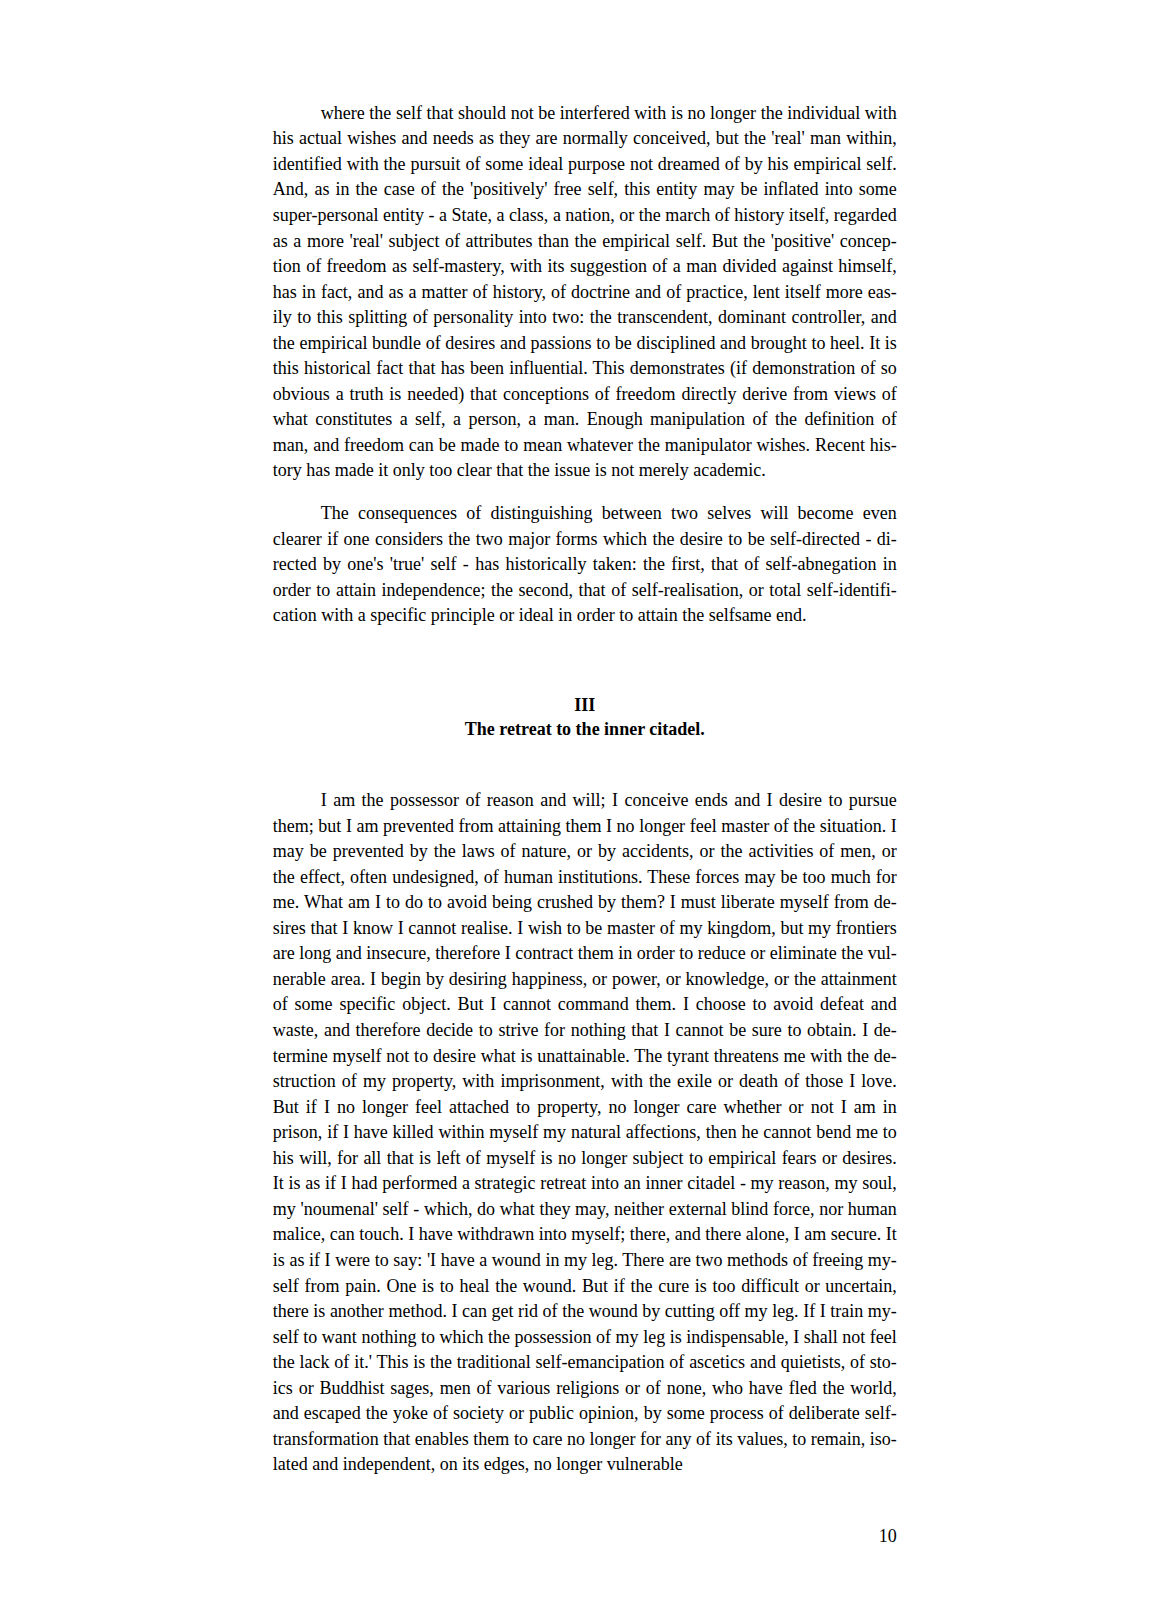where the self that should not be interfered with is no longer the individual with his actual wishes and needs as they are normally conceived, but the 'real' man within, identified with the pursuit of some ideal purpose not dreamed of by his empirical self. And, as in the case of the 'positively' free self, this entity may be inflated into some super-personal entity - a State, a class, a nation, or the march of history itself, regarded as a more 'real' subject of attributes than the empirical self. But the 'positive' conception of freedom as self-mastery, with its suggestion of a man divided against himself, has in fact, and as a matter of history, of doctrine and of practice, lent itself more easily to this splitting of personality into two: the transcendent, dominant controller, and the empirical bundle of desires and passions to be disciplined and brought to heel. It is this historical fact that has been influential. This demonstrates (if demonstration of so obvious a truth is needed) that conceptions of freedom directly derive from views of what constitutes a self, a person, a man. Enough manipulation of the definition of man, and freedom can be made to mean whatever the manipulator wishes. Recent history has made it only too clear that the issue is not merely academic.
The consequences of distinguishing between two selves will become even clearer if one considers the two major forms which the desire to be self-directed - directed by one's 'true' self - has historically taken: the first, that of self-abnegation in order to attain independence; the second, that of self-realisation, or total self-identification with a specific principle or ideal in order to attain the selfsame end.
III The retreat to the inner citadel.
I am the possessor of reason and will; I conceive ends and I desire to pursue them; but I am prevented from attaining them I no longer feel master of the situation. I may be prevented by the laws of nature, or by accidents, or the activities of men, or the effect, often undesigned, of human institutions. These forces may be too much for me. What am I to do to avoid being crushed by them? I must liberate myself from desires that I know I cannot realise. I wish to be master of my kingdom, but my frontiers are long and insecure, therefore I contract them in order to reduce or eliminate the vulnerable area. I begin by desiring happiness, or power, or knowledge, or the attainment of some specific object. But I cannot command them. I choose to avoid defeat and waste, and therefore decide to strive for nothing that I cannot be sure to obtain. I determine myself not to desire what is unattainable. The tyrant threatens me with the destruction of my property, with imprisonment, with the exile or death of those I love. But if I no longer feel attached to property, no longer care whether or not I am in prison, if I have killed within myself my natural affections, then he cannot bend me to his will, for all that is left of myself is no longer subject to empirical fears or desires. It is as if I had performed a strategic retreat into an inner citadel - my reason, my soul, my 'noumenal' self - which, do what they may, neither external blind force, nor human malice, can touch. I have withdrawn into myself; there, and there alone, I am secure. It is as if I were to say: 'I have a wound in my leg. There are two methods of freeing myself from pain. One is to heal the wound. But if the cure is too difficult or uncertain, there is another method. I can get rid of the wound by cutting off my leg. If I train myself to want nothing to which the possession of my leg is indispensable, I shall not feel the lack of it.' This is the traditional self-emancipation of ascetics and quietists, of stoics or Buddhist sages, men of various religions or of none, who have fled the world, and escaped the yoke of society or public opinion, by some process of deliberate self-transformation that enables them to care no longer for any of its values, to remain, isolated and independent, on its edges, no longer vulnerable
10